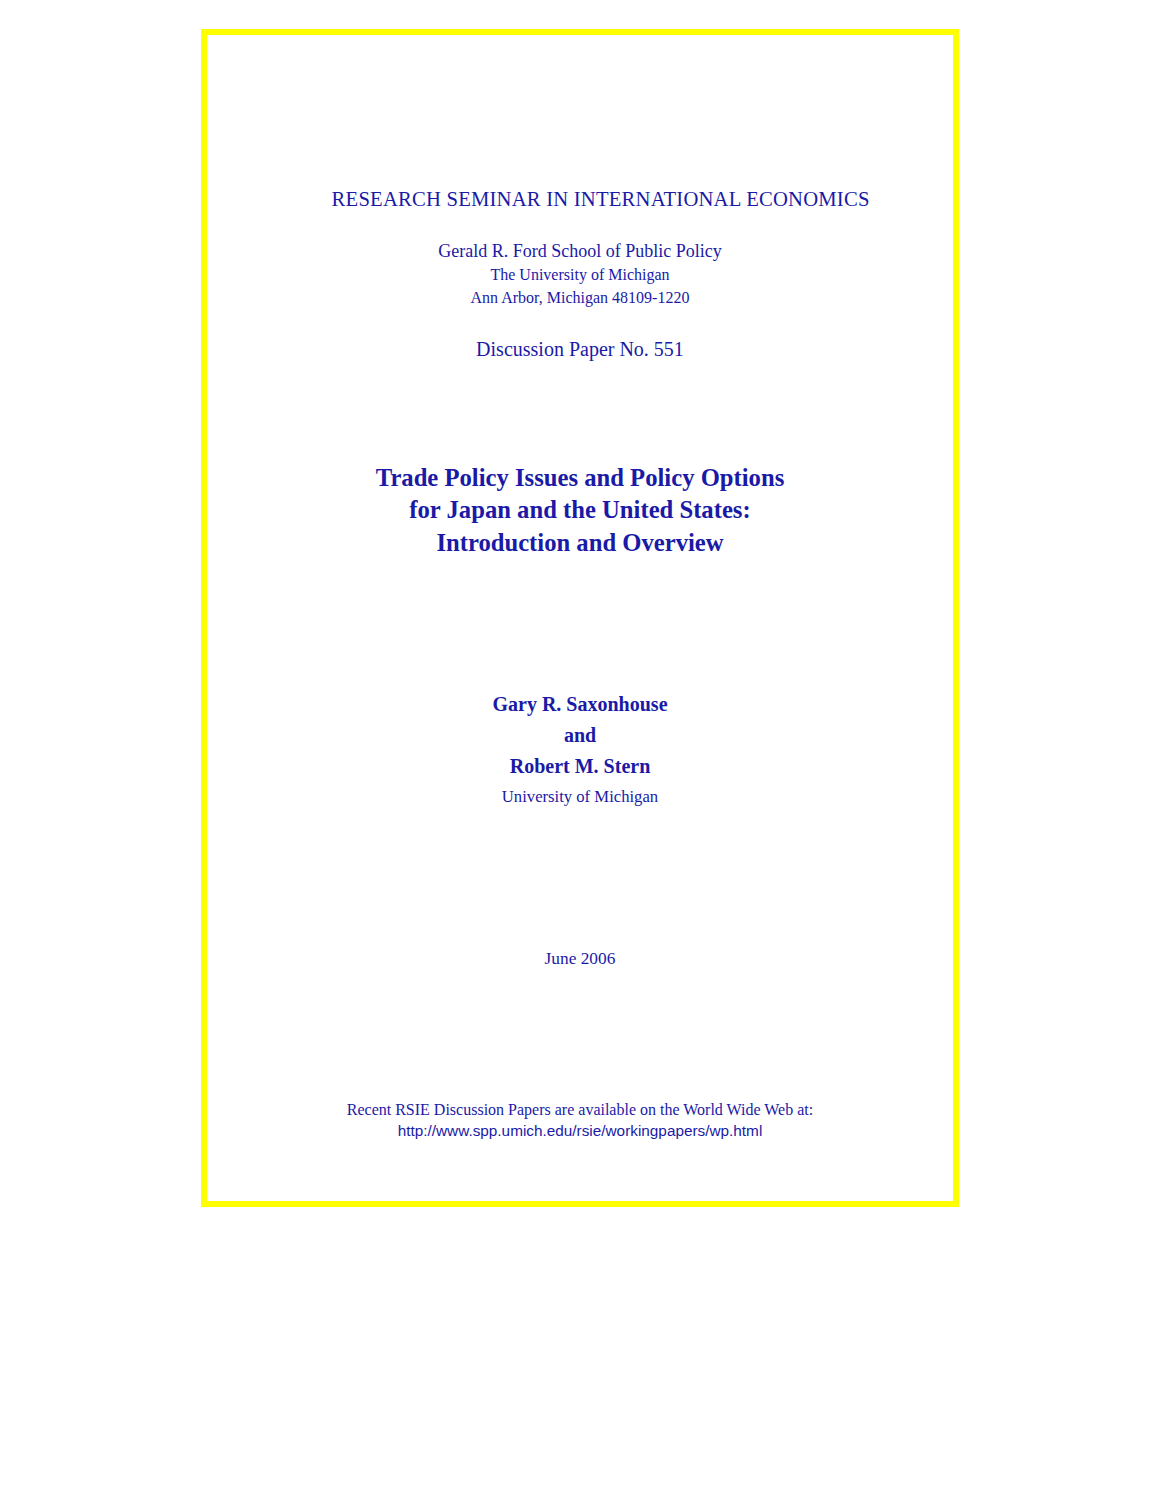RESEARCH SEMINAR IN INTERNATIONAL ECONOMICS
Gerald R. Ford School of Public Policy
The University of Michigan
Ann Arbor, Michigan 48109-1220
Discussion Paper No. 551
Trade Policy Issues and Policy Options
for Japan and the United States:
Introduction and Overview
Gary R. Saxonhouse
and
Robert M. Stern
University of Michigan
June 2006
Recent RSIE Discussion Papers are available on the World Wide Web at:
http://www.spp.umich.edu/rsie/workingpapers/wp.html